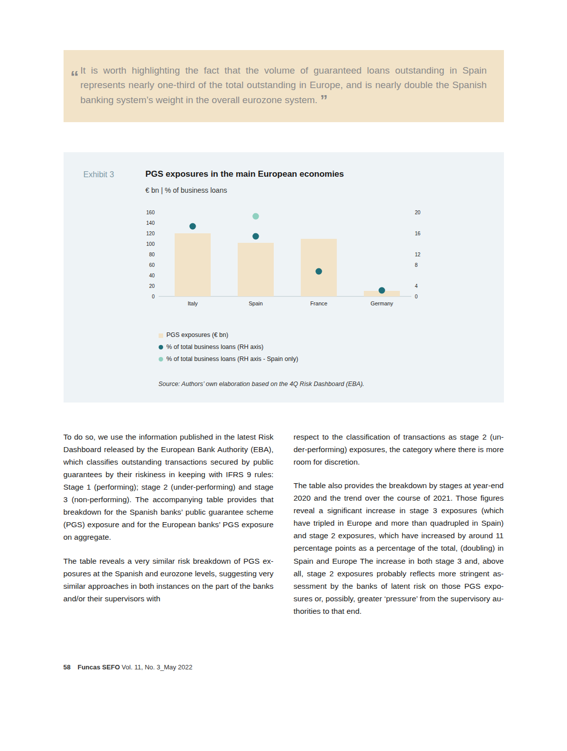“
It is worth highlighting the fact that the volume of guaranteed loans outstanding in Spain represents nearly one-third of the total outstanding in Europe, and is nearly double the Spanish banking system’s weight in the overall eurozone system. ”
Exhibit 3
PGS exposures in the main European economies
€ bn | % of business loans
160 140 120 100 80 60 40 20 0 20 16 12 8 4 0 Italy Spain France Germany
PGS exposures (€ bn)
% of total business loans (RH axis)
% of total business loans (RH axis - Spain only)
Source: Authors’ own elaboration based on the 4Q Risk Dashboard (EBA).
To do so, we use the information published in the latest Risk Dashboard released by the European Bank Authority (EBA), which classifies outstanding transactions secured by public guarantees by their riskiness in keeping with IFRS 9 rules: Stage 1 (performing); stage 2 (under-performing) and stage 3 (non-performing). The accompanying table provides that breakdown for the Spanish banks’ public guarantee scheme (PGS) exposure and for the European banks’ PGS exposure on aggregate.
The table reveals a very similar risk breakdown of PGS exposures at the Spanish and eurozone levels, suggesting very similar approaches in both instances on the part of the banks and/or their supervisors with
respect to the classification of transactions as stage 2 (under-performing) exposures, the category where there is more room for discretion.
The table also provides the breakdown by stages at year-end 2020 and the trend over the course of 2021. Those figures reveal a significant increase in stage 3 exposures (which have tripled in Europe and more than quadrupled in Spain) and stage 2 exposures, which have increased by around 11 percentage points as a percentage of the total, (doubling) in Spain and Europe The increase in both stage 3 and, above all, stage 2 exposures probably reflects more stringent assessment by the banks of latent risk on those PGS exposures or, possibly, greater ‘pressure’ from the supervisory authorities to that end.
58 Funcas SEFO Vol. 11, No. 3_May 2022